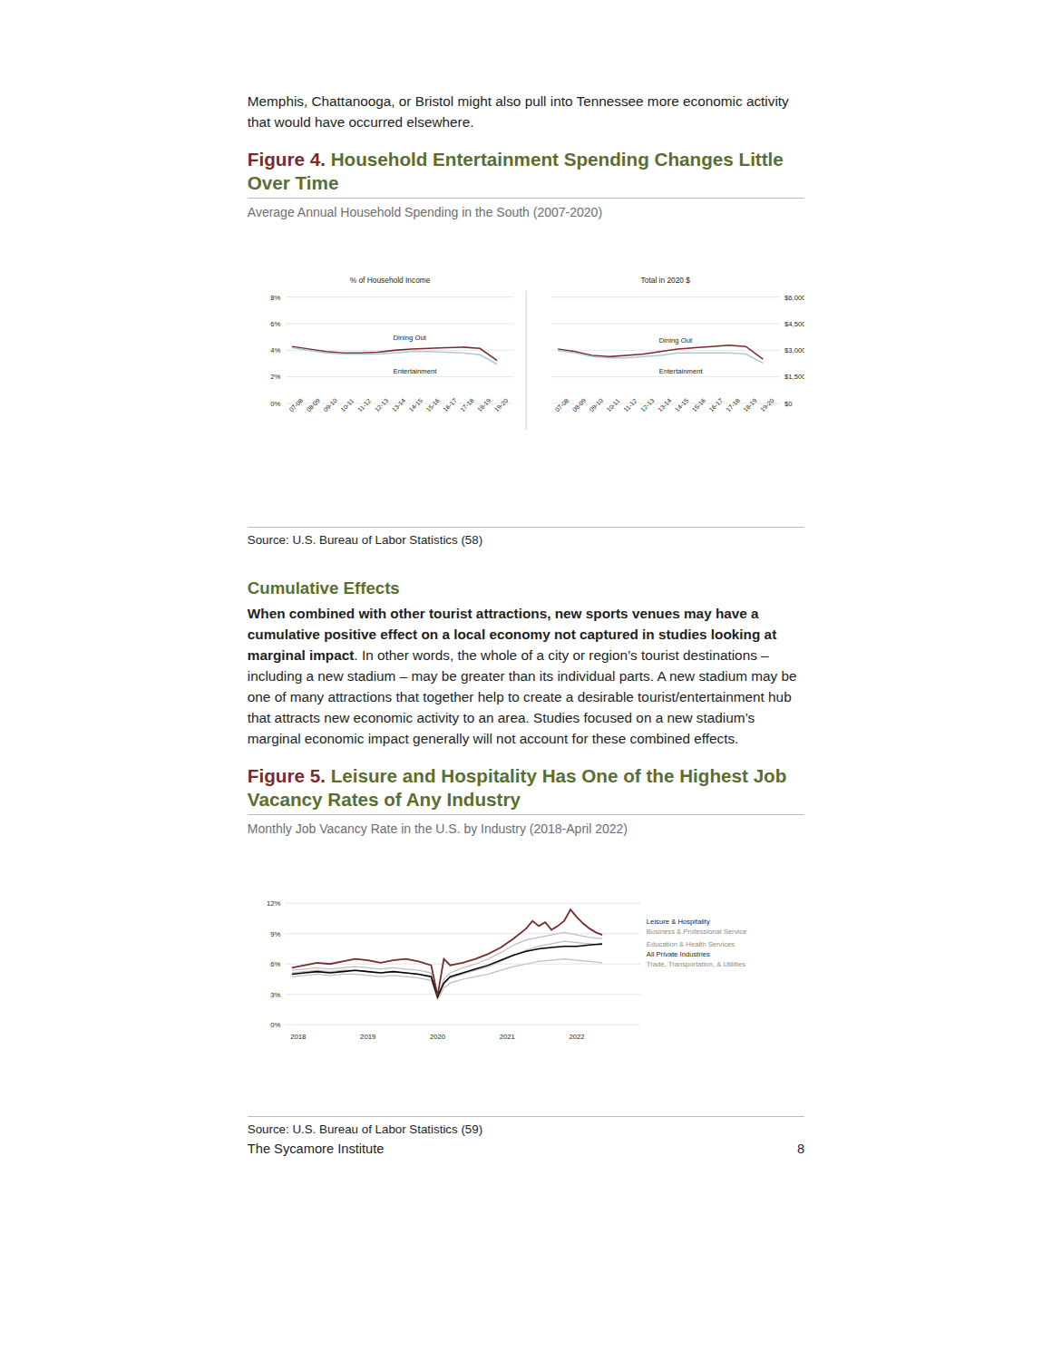Memphis, Chattanooga, or Bristol might also pull into Tennessee more economic activity that would have occurred elsewhere.
Figure 4. Household Entertainment Spending Changes Little Over Time
Average Annual Household Spending in the South (2007-2020)
% of Household Income 8% 6% 4% 2% 0% Dining Out Entertainment 07-08 08-09 09-10 10-11 11-12 12-13 13-14 14-15 15-16 16-17 17-18 18-19 19-20 Total in 2020 $ $6,000 $4,500 $3,000 $1,500 $0 Dining Out Entertainment 07-08 08-09 09-10 10-11 11-12 12-13 13-14 14-15 15-16 16-17 17-18 18-19 19-20
Source: U.S. Bureau of Labor Statistics (58)
Cumulative Effects
When combined with other tourist attractions, new sports venues may have a cumulative positive effect on a local economy not captured in studies looking at marginal impact. In other words, the whole of a city or region’s tourist destinations – including a new stadium – may be greater than its individual parts. A new stadium may be one of many attractions that together help to create a desirable tourist/entertainment hub that attracts new economic activity to an area. Studies focused on a new stadium’s marginal economic impact generally will not account for these combined effects.
Figure 5. Leisure and Hospitality Has One of the Highest Job Vacancy Rates of Any Industry
Monthly Job Vacancy Rate in the U.S. by Industry (2018-April 2022)
12% 9% 6% 3% 0% 2018 2019 2020 2021 2022 Leisure & Hospitality Business & Professional Service Education & Health Services All Private Industries Trade, Transportation, & Utilities
Source: U.S. Bureau of Labor Statistics (59)
The Sycamore Institute 8